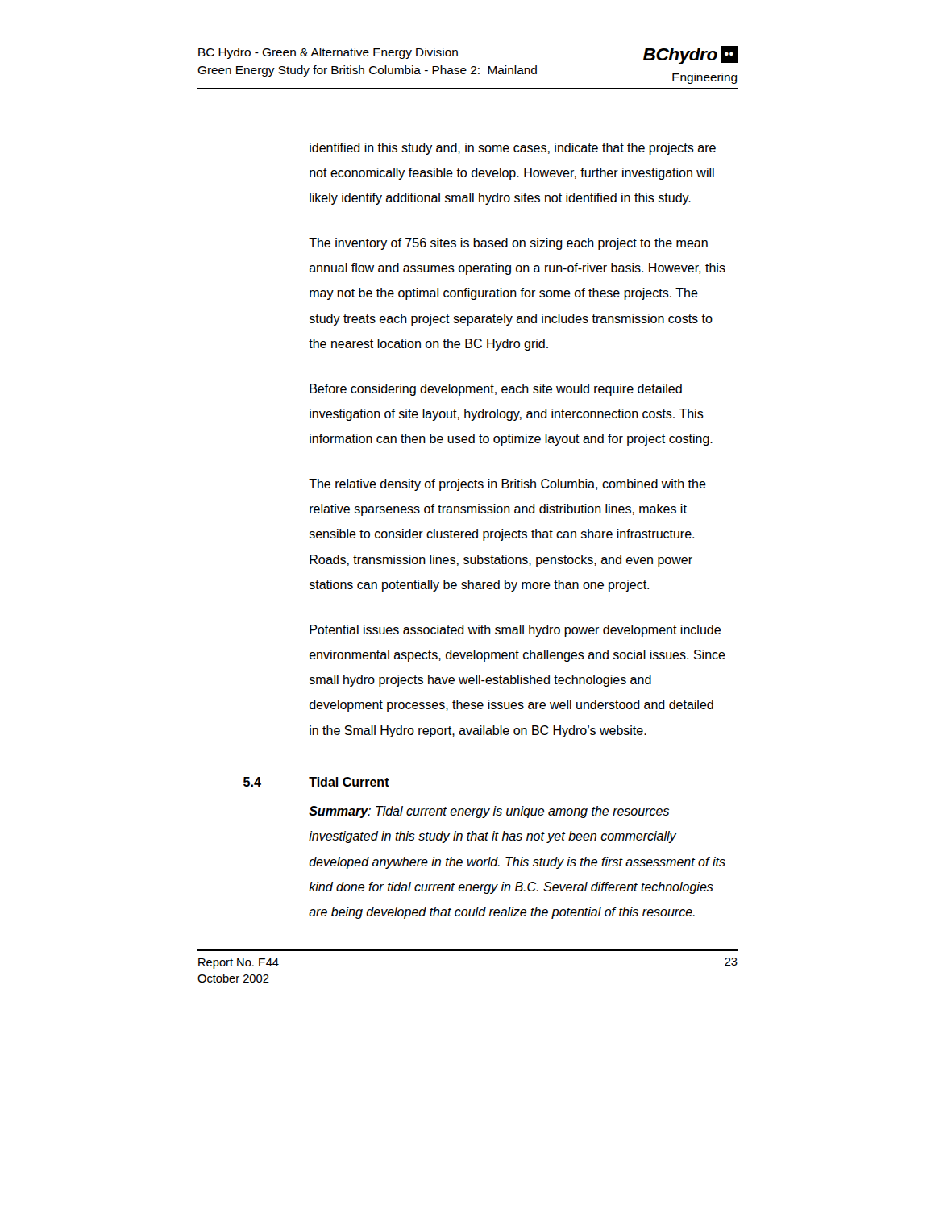| BC Hydro - Green & Alternative Energy Division Green Energy Study for British Columbia - Phase 2: Mainland | BChydro •• Engineering |
identified in this study and, in some cases, indicate that the projects are not economically feasible to develop. However, further investigation will likely identify additional small hydro sites not identified in this study.
The inventory of 756 sites is based on sizing each project to the mean annual flow and assumes operating on a run-of-river basis. However, this may not be the optimal configuration for some of these projects. The study treats each project separately and includes transmission costs to the nearest location on the BC Hydro grid.
Before considering development, each site would require detailed investigation of site layout, hydrology, and interconnection costs. This information can then be used to optimize layout and for project costing.
The relative density of projects in British Columbia, combined with the relative sparseness of transmission and distribution lines, makes it sensible to consider clustered projects that can share infrastructure. Roads, transmission lines, substations, penstocks, and even power stations can potentially be shared by more than one project.
Potential issues associated with small hydro power development include environmental aspects, development challenges and social issues. Since small hydro projects have well-established technologies and development processes, these issues are well understood and detailed in the Small Hydro report, available on BC Hydro’s website.
5.4 Tidal Current
Summary: Tidal current energy is unique among the resources investigated in this study in that it has not yet been commercially developed anywhere in the world. This study is the first assessment of its kind done for tidal current energy in B.C. Several different technologies are being developed that could realize the potential of this resource.
| Report No. E44 October 2002 | 23 |